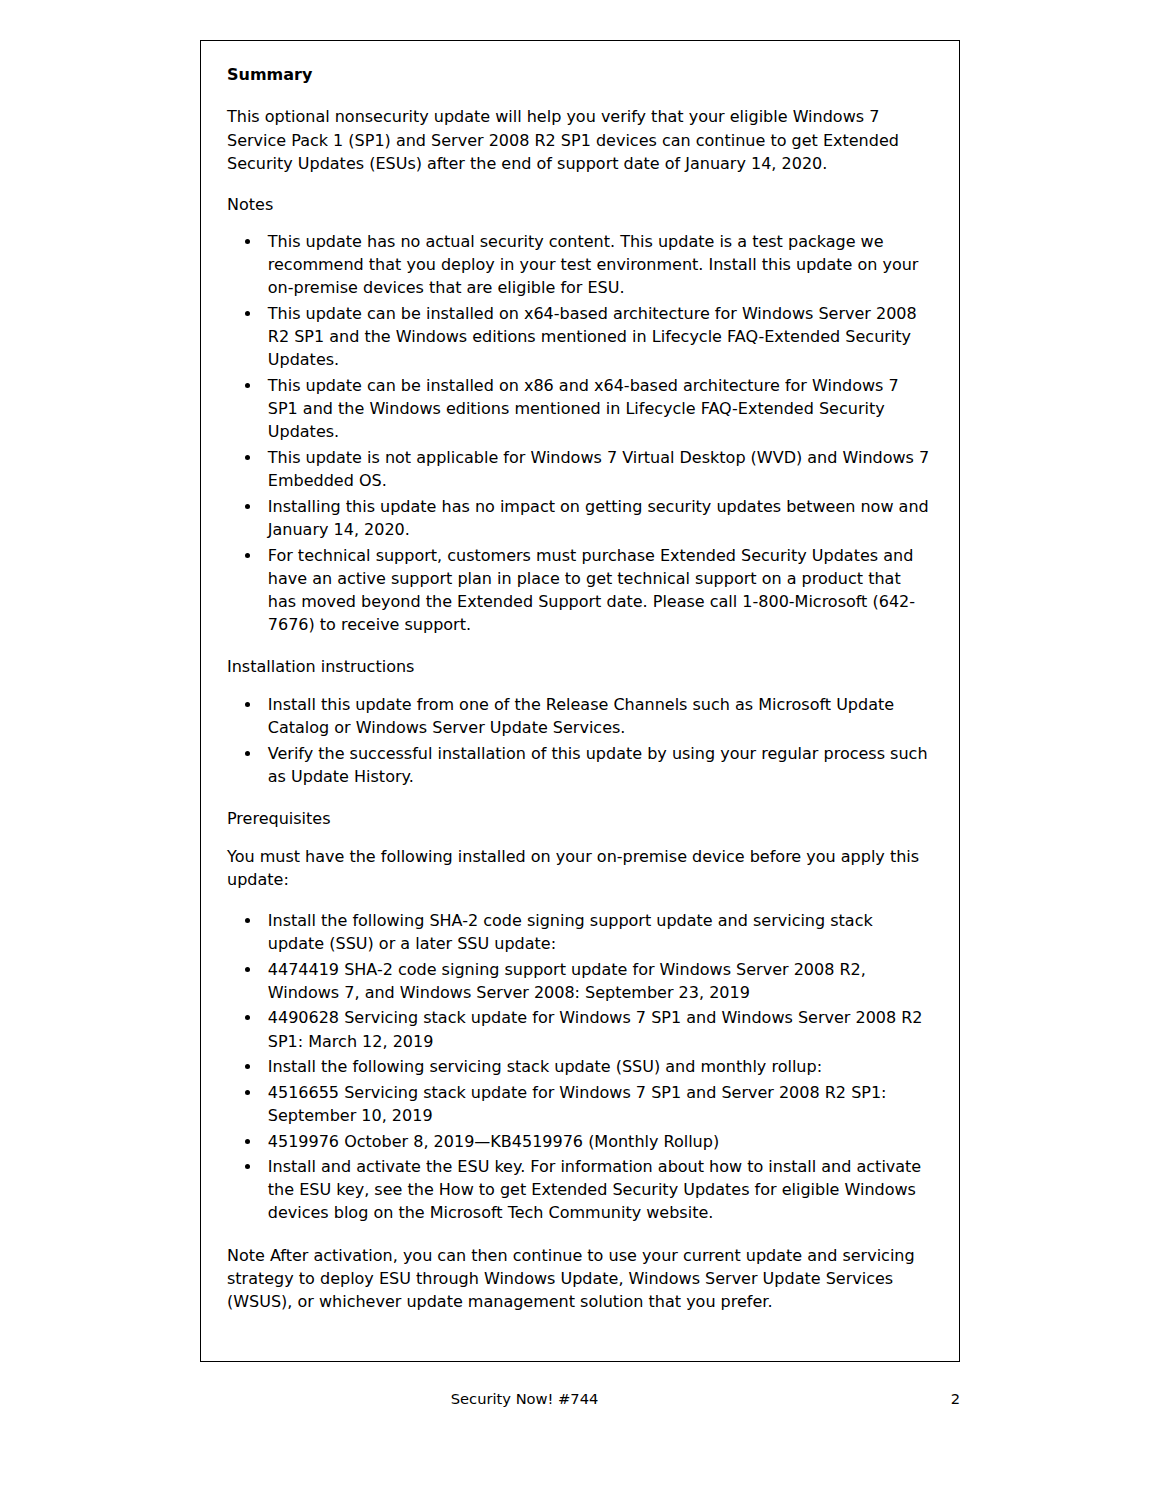Summary
This optional nonsecurity update will help you verify that your eligible Windows 7 Service Pack 1 (SP1) and Server 2008 R2 SP1 devices can continue to get Extended Security Updates (ESUs) after the end of support date of January 14, 2020.
Notes
This update has no actual security content. This update is a test package we recommend that you deploy in your test environment. Install this update on your on-premise devices that are eligible for ESU.
This update can be installed on x64-based architecture for Windows Server 2008 R2 SP1 and the Windows editions mentioned in Lifecycle FAQ-Extended Security Updates.
This update can be installed on x86 and x64-based architecture for Windows 7 SP1 and the Windows editions mentioned in Lifecycle FAQ-Extended Security Updates.
This update is not applicable for Windows 7 Virtual Desktop (WVD) and Windows 7 Embedded OS.
Installing this update has no impact on getting security updates between now and January 14, 2020.
For technical support, customers must purchase Extended Security Updates and have an active support plan in place to get technical support on a product that has moved beyond the Extended Support date. Please call 1-800-Microsoft (642-7676) to receive support.
Installation instructions
Install this update from one of the Release Channels such as Microsoft Update Catalog or Windows Server Update Services.
Verify the successful installation of this update by using your regular process such as Update History.
Prerequisites
You must have the following installed on your on-premise device before you apply this update:
Install the following SHA-2 code signing support update and servicing stack update (SSU) or a later SSU update:
4474419 SHA-2 code signing support update for Windows Server 2008 R2, Windows 7, and Windows Server 2008: September 23, 2019
4490628 Servicing stack update for Windows 7 SP1 and Windows Server 2008 R2 SP1: March 12, 2019
Install the following servicing stack update (SSU) and monthly rollup:
4516655 Servicing stack update for Windows 7 SP1 and Server 2008 R2 SP1: September 10, 2019
4519976 October 8, 2019—KB4519976 (Monthly Rollup)
Install and activate the ESU key. For information about how to install and activate the ESU key, see the How to get Extended Security Updates for eligible Windows devices blog on the Microsoft Tech Community website.
Note After activation, you can then continue to use your current update and servicing strategy to deploy ESU through Windows Update, Windows Server Update Services (WSUS), or whichever update management solution that you prefer.
Security Now! #744 2